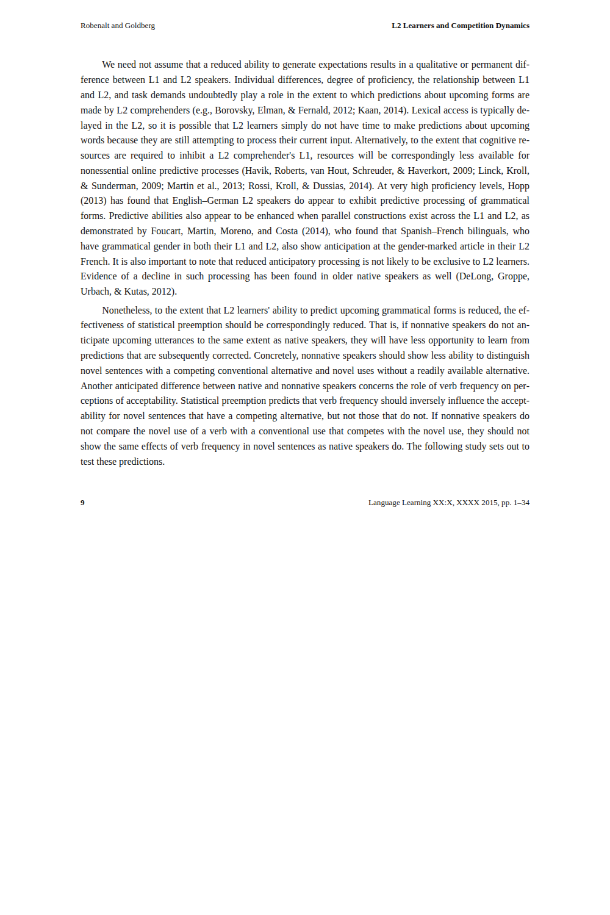Robenalt and Goldberg L2 Learners and Competition Dynamics
We need not assume that a reduced ability to generate expectations results in a qualitative or permanent difference between L1 and L2 speakers. Individual differences, degree of proficiency, the relationship between L1 and L2, and task demands undoubtedly play a role in the extent to which predictions about upcoming forms are made by L2 comprehenders (e.g., Borovsky, Elman, & Fernald, 2012; Kaan, 2014). Lexical access is typically delayed in the L2, so it is possible that L2 learners simply do not have time to make predictions about upcoming words because they are still attempting to process their current input. Alternatively, to the extent that cognitive resources are required to inhibit a L2 comprehender's L1, resources will be correspondingly less available for nonessential online predictive processes (Havik, Roberts, van Hout, Schreuder, & Haverkort, 2009; Linck, Kroll, & Sunderman, 2009; Martin et al., 2013; Rossi, Kroll, & Dussias, 2014). At very high proficiency levels, Hopp (2013) has found that English–German L2 speakers do appear to exhibit predictive processing of grammatical forms. Predictive abilities also appear to be enhanced when parallel constructions exist across the L1 and L2, as demonstrated by Foucart, Martin, Moreno, and Costa (2014), who found that Spanish–French bilinguals, who have grammatical gender in both their L1 and L2, also show anticipation at the gender-marked article in their L2 French. It is also important to note that reduced anticipatory processing is not likely to be exclusive to L2 learners. Evidence of a decline in such processing has been found in older native speakers as well (DeLong, Groppe, Urbach, & Kutas, 2012).
Nonetheless, to the extent that L2 learners' ability to predict upcoming grammatical forms is reduced, the effectiveness of statistical preemption should be correspondingly reduced. That is, if nonnative speakers do not anticipate upcoming utterances to the same extent as native speakers, they will have less opportunity to learn from predictions that are subsequently corrected. Concretely, nonnative speakers should show less ability to distinguish novel sentences with a competing conventional alternative and novel uses without a readily available alternative. Another anticipated difference between native and nonnative speakers concerns the role of verb frequency on perceptions of acceptability. Statistical preemption predicts that verb frequency should inversely influence the acceptability for novel sentences that have a competing alternative, but not those that do not. If nonnative speakers do not compare the novel use of a verb with a conventional use that competes with the novel use, they should not show the same effects of verb frequency in novel sentences as native speakers do. The following study sets out to test these predictions.
9 Language Learning XX:X, XXXX 2015, pp. 1–34